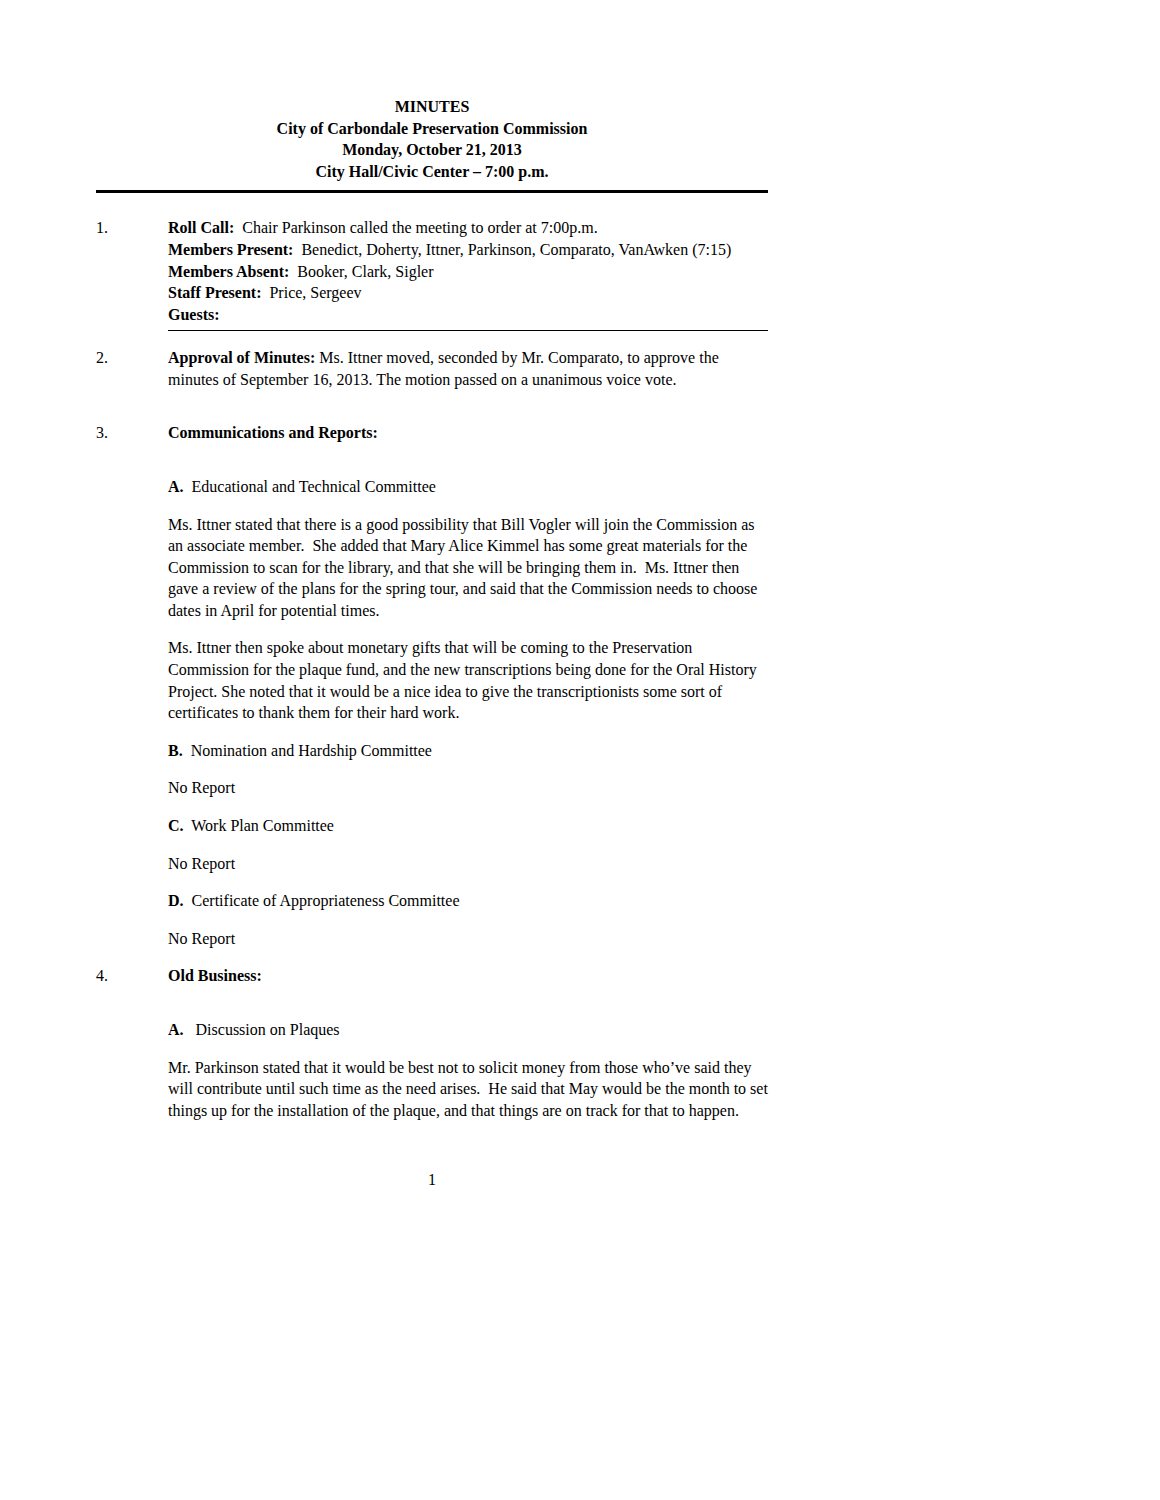MINUTES
City of Carbondale Preservation Commission
Monday, October 21, 2013
City Hall/Civic Center – 7:00 p.m.
| 1. | Roll Call: Chair Parkinson called the meeting to order at 7:00p.m. Members Present: Benedict, Doherty, Ittner, Parkinson, Comparato, VanAwken (7:15) Members Absent: Booker, Clark, Sigler Staff Present: Price, Sergeev Guests: |
| 2. | Approval of Minutes: Ms. Ittner moved, seconded by Mr. Comparato, to approve the minutes of September 16, 2013. The motion passed on a unanimous voice vote. |
| 3. | Communications and Reports: |
A. Educational and Technical Committee
Ms. Ittner stated that there is a good possibility that Bill Vogler will join the Commission as an associate member. She added that Mary Alice Kimmel has some great materials for the Commission to scan for the library, and that she will be bringing them in. Ms. Ittner then gave a review of the plans for the spring tour, and said that the Commission needs to choose dates in April for potential times.
Ms. Ittner then spoke about monetary gifts that will be coming to the Preservation Commission for the plaque fund, and the new transcriptions being done for the Oral History Project. She noted that it would be a nice idea to give the transcriptionists some sort of certificates to thank them for their hard work.
B. Nomination and Hardship Committee
No Report
C. Work Plan Committee
No Report
D. Certificate of Appropriateness Committee
No Report
| 4. | Old Business: |
A. Discussion on Plaques
Mr. Parkinson stated that it would be best not to solicit money from those who’ve said they will contribute until such time as the need arises. He said that May would be the month to set things up for the installation of the plaque, and that things are on track for that to happen.
1